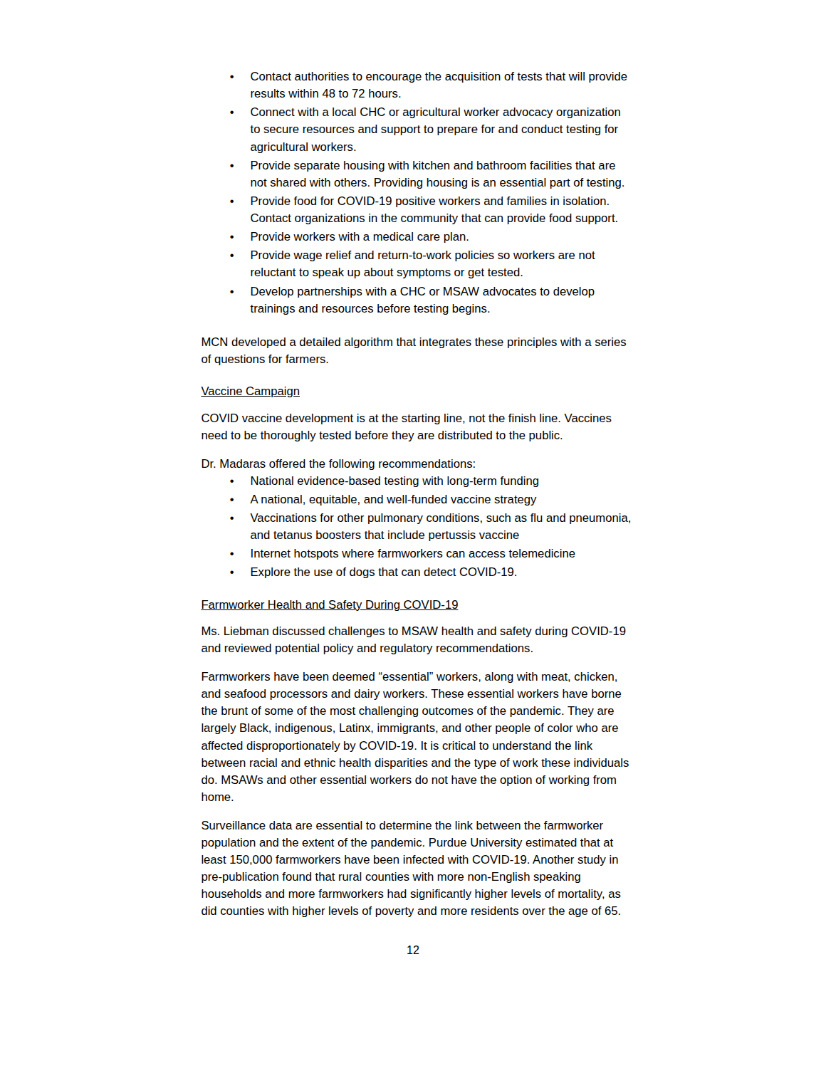Contact authorities to encourage the acquisition of tests that will provide results within 48 to 72 hours.
Connect with a local CHC or agricultural worker advocacy organization to secure resources and support to prepare for and conduct testing for agricultural workers.
Provide separate housing with kitchen and bathroom facilities that are not shared with others. Providing housing is an essential part of testing.
Provide food for COVID-19 positive workers and families in isolation. Contact organizations in the community that can provide food support.
Provide workers with a medical care plan.
Provide wage relief and return-to-work policies so workers are not reluctant to speak up about symptoms or get tested.
Develop partnerships with a CHC or MSAW advocates to develop trainings and resources before testing begins.
MCN developed a detailed algorithm that integrates these principles with a series of questions for farmers.
Vaccine Campaign
COVID vaccine development is at the starting line, not the finish line. Vaccines need to be thoroughly tested before they are distributed to the public.
Dr. Madaras offered the following recommendations:
National evidence-based testing with long-term funding
A national, equitable, and well-funded vaccine strategy
Vaccinations for other pulmonary conditions, such as flu and pneumonia, and tetanus boosters that include pertussis vaccine
Internet hotspots where farmworkers can access telemedicine
Explore the use of dogs that can detect COVID-19.
Farmworker Health and Safety During COVID-19
Ms. Liebman discussed challenges to MSAW health and safety during COVID-19 and reviewed potential policy and regulatory recommendations.
Farmworkers have been deemed “essential” workers, along with meat, chicken, and seafood processors and dairy workers. These essential workers have borne the brunt of some of the most challenging outcomes of the pandemic. They are largely Black, indigenous, Latinx, immigrants, and other people of color who are affected disproportionately by COVID-19. It is critical to understand the link between racial and ethnic health disparities and the type of work these individuals do. MSAWs and other essential workers do not have the option of working from home.
Surveillance data are essential to determine the link between the farmworker population and the extent of the pandemic. Purdue University estimated that at least 150,000 farmworkers have been infected with COVID-19. Another study in pre-publication found that rural counties with more non-English speaking households and more farmworkers had significantly higher levels of mortality, as did counties with higher levels of poverty and more residents over the age of 65.
12